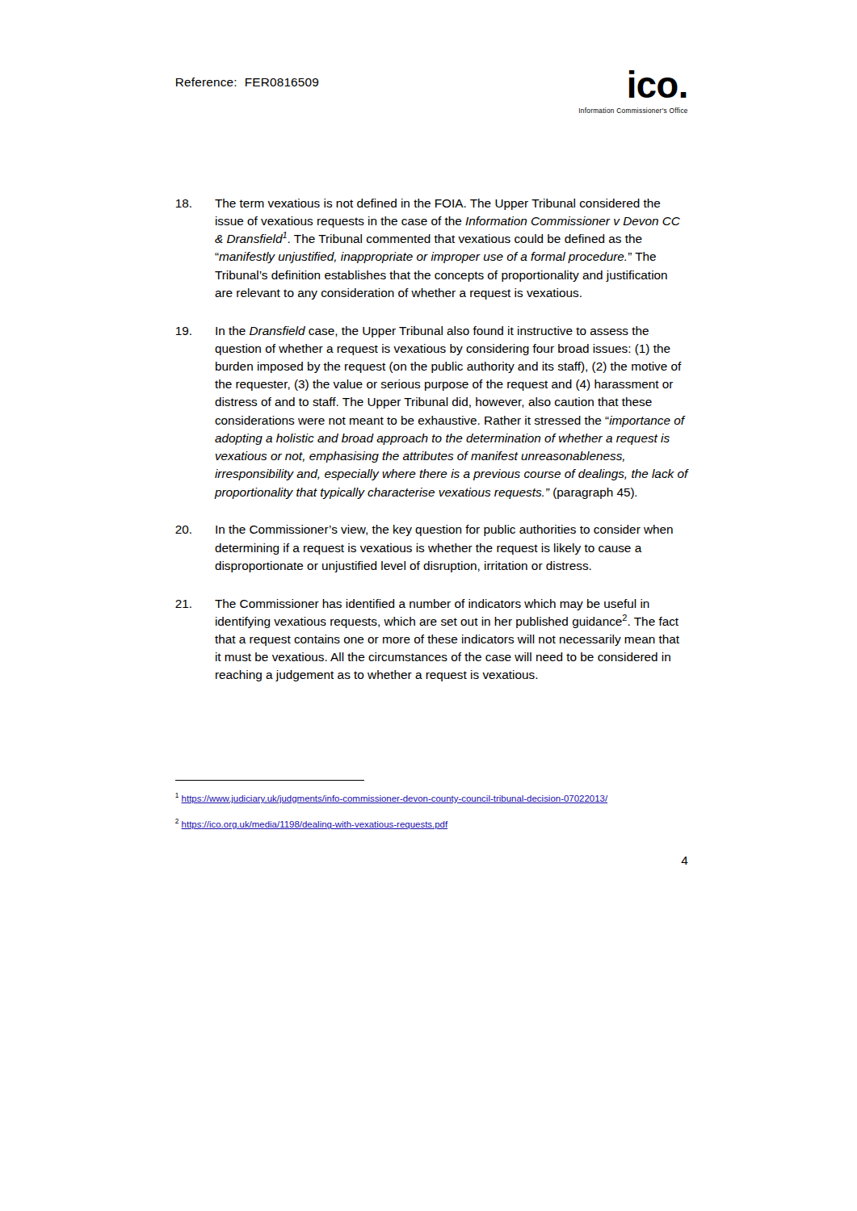Reference: FER0816509
ico.
Information Commissioner's Office
18. The term vexatious is not defined in the FOIA. The Upper Tribunal considered the issue of vexatious requests in the case of the Information Commissioner v Devon CC & Dransfield1. The Tribunal commented that vexatious could be defined as the “manifestly unjustified, inappropriate or improper use of a formal procedure.” The Tribunal’s definition establishes that the concepts of proportionality and justification are relevant to any consideration of whether a request is vexatious.
19. In the Dransfield case, the Upper Tribunal also found it instructive to assess the question of whether a request is vexatious by considering four broad issues: (1) the burden imposed by the request (on the public authority and its staff), (2) the motive of the requester, (3) the value or serious purpose of the request and (4) harassment or distress of and to staff. The Upper Tribunal did, however, also caution that these considerations were not meant to be exhaustive. Rather it stressed the “importance of adopting a holistic and broad approach to the determination of whether a request is vexatious or not, emphasising the attributes of manifest unreasonableness, irresponsibility and, especially where there is a previous course of dealings, the lack of proportionality that typically characterise vexatious requests.” (paragraph 45).
20. In the Commissioner’s view, the key question for public authorities to consider when determining if a request is vexatious is whether the request is likely to cause a disproportionate or unjustified level of disruption, irritation or distress.
21. The Commissioner has identified a number of indicators which may be useful in identifying vexatious requests, which are set out in her published guidance2. The fact that a request contains one or more of these indicators will not necessarily mean that it must be vexatious. All the circumstances of the case will need to be considered in reaching a judgement as to whether a request is vexatious.
1 https://www.judiciary.uk/judgments/info-commissioner-devon-county-council-tribunal-decision-07022013/
2 https://ico.org.uk/media/1198/dealing-with-vexatious-requests.pdf
4